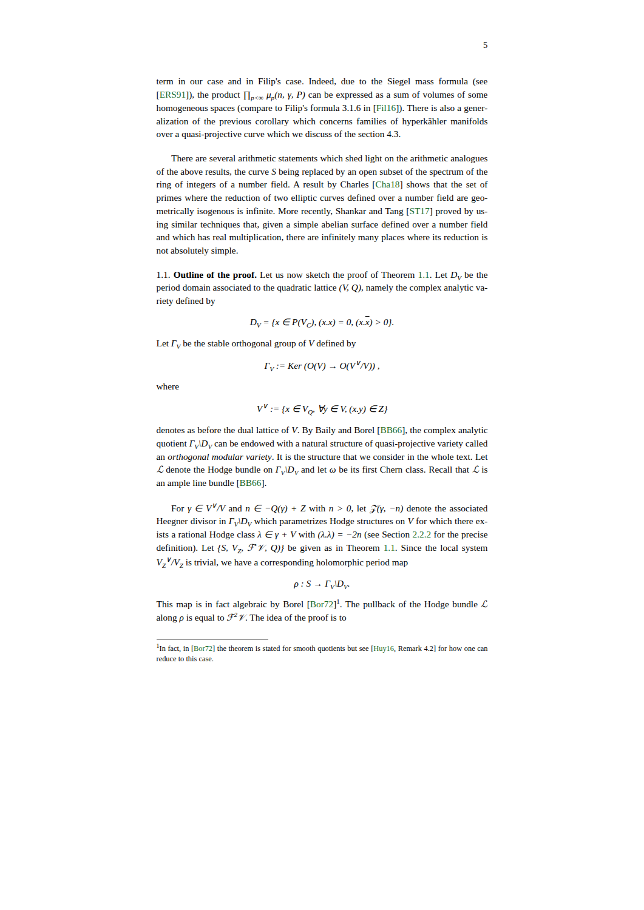5
term in our case and in Filip's case. Indeed, due to the Siegel mass formula (see [ERS91]), the product ∏p<∞ μp(n, γ, P) can be expressed as a sum of volumes of some homogeneous spaces (compare to Filip's formula 3.1.6 in [Fil16]). There is also a generalization of the previous corollary which concerns families of hyperkähler manifolds over a quasi-projective curve which we discuss of the section 4.3.
There are several arithmetic statements which shed light on the arithmetic analogues of the above results, the curve S being replaced by an open subset of the spectrum of the ring of integers of a number field. A result by Charles [Cha18] shows that the set of primes where the reduction of two elliptic curves defined over a number field are geometrically isogenous is infinite. More recently, Shankar and Tang [ST17] proved by using similar techniques that, given a simple abelian surface defined over a number field and which has real multiplication, there are infinitely many places where its reduction is not absolutely simple.
1.1. Outline of the proof. Let us now sketch the proof of Theorem 1.1. Let DV be the period domain associated to the quadratic lattice (V, Q), namely the complex analytic variety defined by
DV = {x ∈ P(VC), (x.x) = 0, (x.x) > 0}.
Let ΓV be the stable orthogonal group of V defined by
ΓV := Ker (O(V) → O(V∨/V)) ,
where
V∨ := {x ∈ VQ, ∀y ∈ V, (x.y) ∈ Z}
denotes as before the dual lattice of V. By Baily and Borel [BB66], the complex analytic quotient ΓV\DV can be endowed with a natural structure of quasi-projective variety called an orthogonal modular variety. It is the structure that we consider in the whole text. Let ℒ denote the Hodge bundle on ΓV\DV and let ω be its first Chern class. Recall that ℒ is an ample line bundle [BB66].
For γ ∈ V∨/V and n ∈ −Q(γ) + Z with n > 0, let 𝒵(γ, −n) denote the associated Heegner divisor in ΓV\DV which parametrizes Hodge structures on V for which there exists a rational Hodge class λ ∈ γ + V with (λ.λ) = −2n (see Section 2.2.2 for the precise definition). Let {S, VZ, ℱ•𝒱, Q)} be given as in Theorem 1.1. Since the local system VZ∨/VZ is trivial, we have a corresponding holomorphic period map
ρ : S → ΓV\DV.
This map is in fact algebraic by Borel [Bor72]1. The pullback of the Hodge bundle ℒ along ρ is equal to ℱ2𝒱. The idea of the proof is to
1In fact, in [Bor72] the theorem is stated for smooth quotients but see [Huy16, Remark 4.2] for how one can reduce to this case.